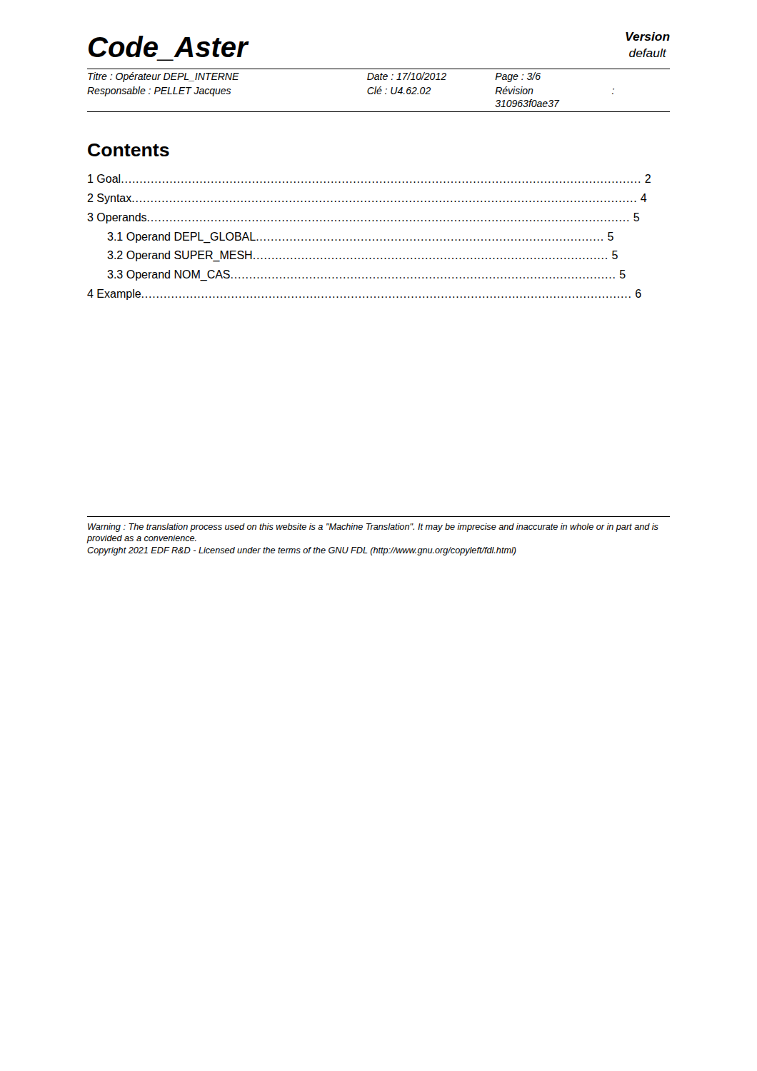Version
default
Code_Aster
| Titre : Opérateur DEPL_INTERNE | Date : 17/10/2012 | Page : 3/6 | |
| Responsable : PELLET Jacques | Clé : U4.62.02 | Révision 310963f0ae37 | : |
Contents
1 Goal........................................................................................................................................... 2
2 Syntax....................................................................................................................................... 4
3 Operands................................................................................................................................. 5
3.1 Operand DEPL_GLOBAL............................................................................................. 5
3.2 Operand SUPER_MESH............................................................................................... 5
3.3 Operand NOM_CAS....................................................................................................... 5
4 Example................................................................................................................................... 6
Warning : The translation process used on this website is a "Machine Translation". It may be imprecise and inaccurate in whole or in part and is provided as a convenience.
Copyright 2021 EDF R&D - Licensed under the terms of the GNU FDL (http://www.gnu.org/copyleft/fdl.html)